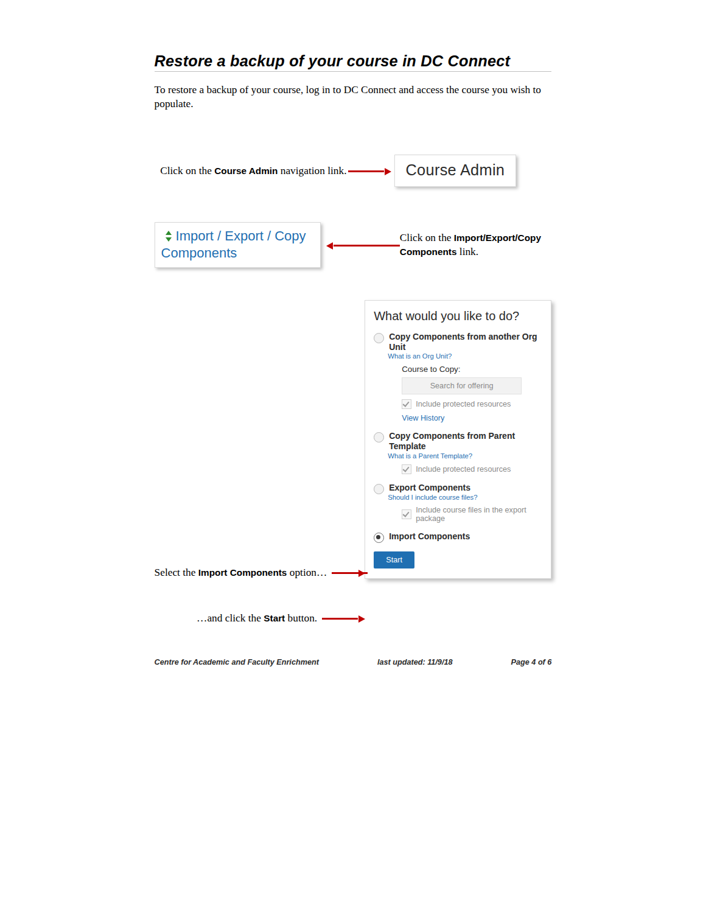Restore a backup of your course in DC Connect
To restore a backup of your course, log in to DC Connect and access the course you wish to populate.
Click on the Course Admin navigation link.
Course Admin
Import / Export / Copy Components
Click on the Import/Export/Copy Components link.
Select the Import Components option…
…and click the Start button.
What would you like to do?
Copy Components from another Org Unit
What is an Org Unit?
Course to Copy:
Search for offering
Include protected resources
View History
Copy Components from Parent Template
What is a Parent Template?
Include protected resources
Export Components
Should I include course files?
Include course files in the export package
Import Components
Start
Centre for Academic and Faculty Enrichment last updated: 11/9/18 Page 4 of 6